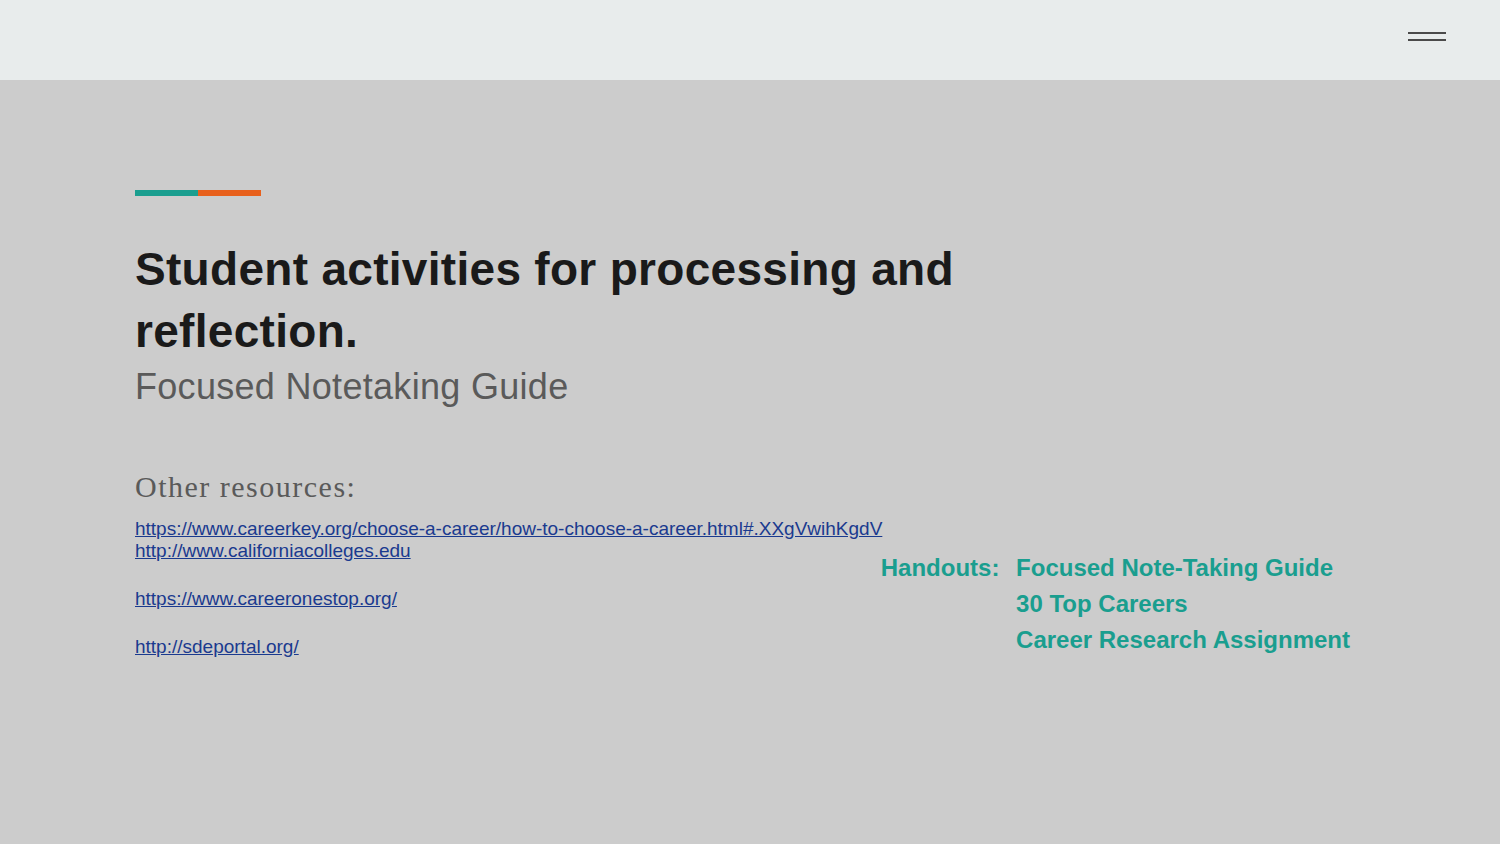Student activities for processing and reflection.
Focused Notetaking Guide
Other resources:
https://www.careerkey.org/choose-a-career/how-to-choose-a-career.html#.XXgVwihKgdV
http://www.californiacolleges.edu
https://www.careeronestop.org/
http://sdeportal.org/
Handouts: Focused Note-Taking Guide
30 Top Careers
Career Research Assignment